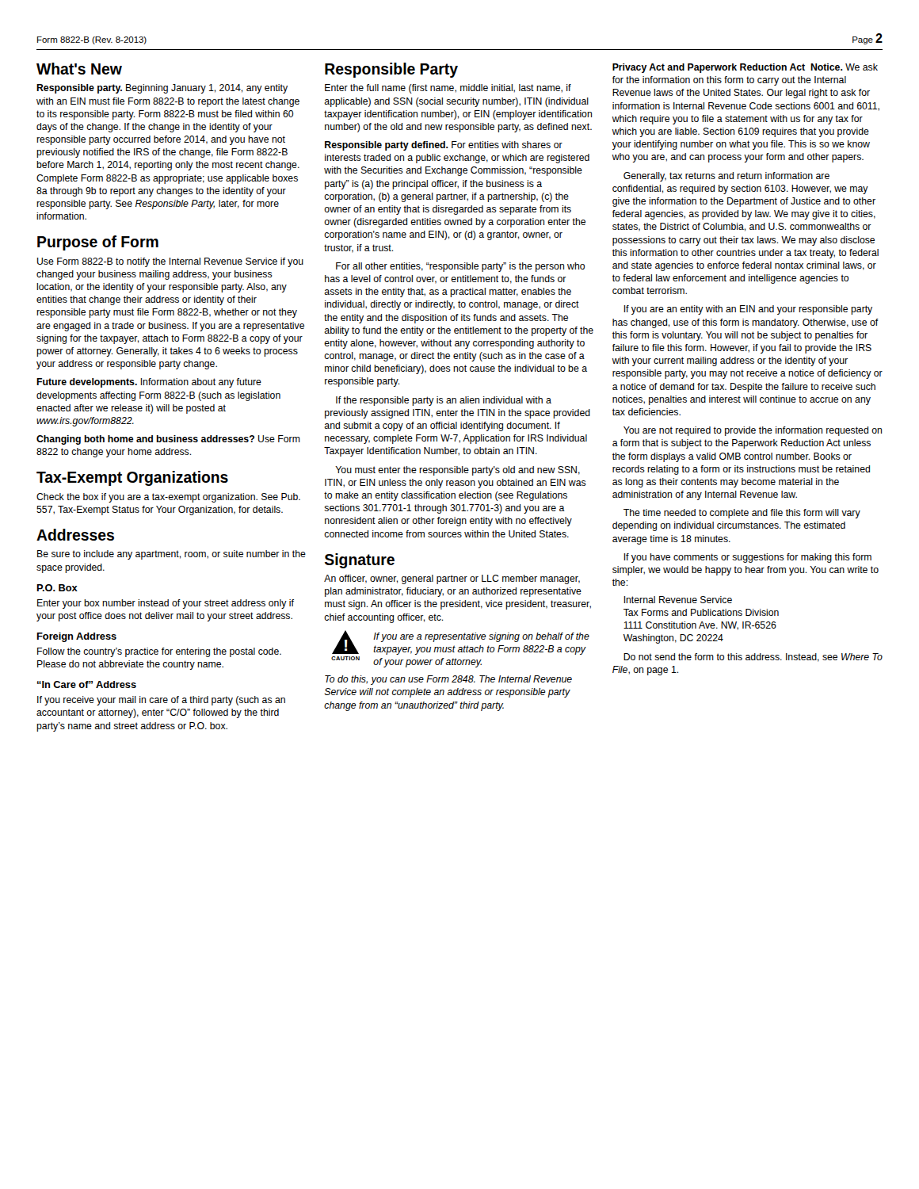Form 8822-B (Rev. 8-2013)
Page 2
What's New
Responsible party. Beginning January 1, 2014, any entity with an EIN must file Form 8822-B to report the latest change to its responsible party. Form 8822-B must be filed within 60 days of the change. If the change in the identity of your responsible party occurred before 2014, and you have not previously notified the IRS of the change, file Form 8822-B before March 1, 2014, reporting only the most recent change. Complete Form 8822-B as appropriate; use applicable boxes 8a through 9b to report any changes to the identity of your responsible party. See Responsible Party, later, for more information.
Purpose of Form
Use Form 8822-B to notify the Internal Revenue Service if you changed your business mailing address, your business location, or the identity of your responsible party. Also, any entities that change their address or identity of their responsible party must file Form 8822-B, whether or not they are engaged in a trade or business. If you are a representative signing for the taxpayer, attach to Form 8822-B a copy of your power of attorney. Generally, it takes 4 to 6 weeks to process your address or responsible party change.
Future developments. Information about any future developments affecting Form 8822-B (such as legislation enacted after we release it) will be posted at www.irs.gov/form8822.
Changing both home and business addresses? Use Form 8822 to change your home address.
Tax-Exempt Organizations
Check the box if you are a tax-exempt organization. See Pub. 557, Tax-Exempt Status for Your Organization, for details.
Addresses
Be sure to include any apartment, room, or suite number in the space provided.
P.O. Box
Enter your box number instead of your street address only if your post office does not deliver mail to your street address.
Foreign Address
Follow the country’s practice for entering the postal code. Please do not abbreviate the country name.
“In Care of” Address
If you receive your mail in care of a third party (such as an accountant or attorney), enter “C/O” followed by the third party’s name and street address or P.O. box.
Responsible Party
Enter the full name (first name, middle initial, last name, if applicable) and SSN (social security number), ITIN (individual taxpayer identification number), or EIN (employer identification number) of the old and new responsible party, as defined next.
Responsible party defined. For entities with shares or interests traded on a public exchange, or which are registered with the Securities and Exchange Commission, “responsible party” is (a) the principal officer, if the business is a corporation, (b) a general partner, if a partnership, (c) the owner of an entity that is disregarded as separate from its owner (disregarded entities owned by a corporation enter the corporation's name and EIN), or (d) a grantor, owner, or trustor, if a trust.
For all other entities, “responsible party” is the person who has a level of control over, or entitlement to, the funds or assets in the entity that, as a practical matter, enables the individual, directly or indirectly, to control, manage, or direct the entity and the disposition of its funds and assets. The ability to fund the entity or the entitlement to the property of the entity alone, however, without any corresponding authority to control, manage, or direct the entity (such as in the case of a minor child beneficiary), does not cause the individual to be a responsible party.
If the responsible party is an alien individual with a previously assigned ITIN, enter the ITIN in the space provided and submit a copy of an official identifying document. If necessary, complete Form W-7, Application for IRS Individual Taxpayer Identification Number, to obtain an ITIN.
You must enter the responsible party's old and new SSN, ITIN, or EIN unless the only reason you obtained an EIN was to make an entity classification election (see Regulations sections 301.7701-1 through 301.7701-3) and you are a nonresident alien or other foreign entity with no effectively connected income from sources within the United States.
Signature
An officer, owner, general partner or LLC member manager, plan administrator, fiduciary, or an authorized representative must sign. An officer is the president, vice president, treasurer, chief accounting officer, etc.
CAUTION
If you are a representative signing on behalf of the taxpayer, you must attach to Form 8822-B a copy of your power of attorney.
To do this, you can use Form 2848. The Internal Revenue Service will not complete an address or responsible party change from an “unauthorized” third party.
Privacy Act and Paperwork Reduction Act Notice. We ask for the information on this form to carry out the Internal Revenue laws of the United States. Our legal right to ask for information is Internal Revenue Code sections 6001 and 6011, which require you to file a statement with us for any tax for which you are liable. Section 6109 requires that you provide your identifying number on what you file. This is so we know who you are, and can process your form and other papers.
Generally, tax returns and return information are confidential, as required by section 6103. However, we may give the information to the Department of Justice and to other federal agencies, as provided by law. We may give it to cities, states, the District of Columbia, and U.S. commonwealths or possessions to carry out their tax laws. We may also disclose this information to other countries under a tax treaty, to federal and state agencies to enforce federal nontax criminal laws, or to federal law enforcement and intelligence agencies to combat terrorism.
If you are an entity with an EIN and your responsible party has changed, use of this form is mandatory. Otherwise, use of this form is voluntary. You will not be subject to penalties for failure to file this form. However, if you fail to provide the IRS with your current mailing address or the identity of your responsible party, you may not receive a notice of deficiency or a notice of demand for tax. Despite the failure to receive such notices, penalties and interest will continue to accrue on any tax deficiencies.
You are not required to provide the information requested on a form that is subject to the Paperwork Reduction Act unless the form displays a valid OMB control number. Books or records relating to a form or its instructions must be retained as long as their contents may become material in the administration of any Internal Revenue law.
The time needed to complete and file this form will vary depending on individual circumstances. The estimated average time is 18 minutes.
If you have comments or suggestions for making this form simpler, we would be happy to hear from you. You can write to the:
Internal Revenue Service
Tax Forms and Publications Division
1111 Constitution Ave. NW, IR-6526
Washington, DC 20224
Do not send the form to this address. Instead, see Where To File, on page 1.